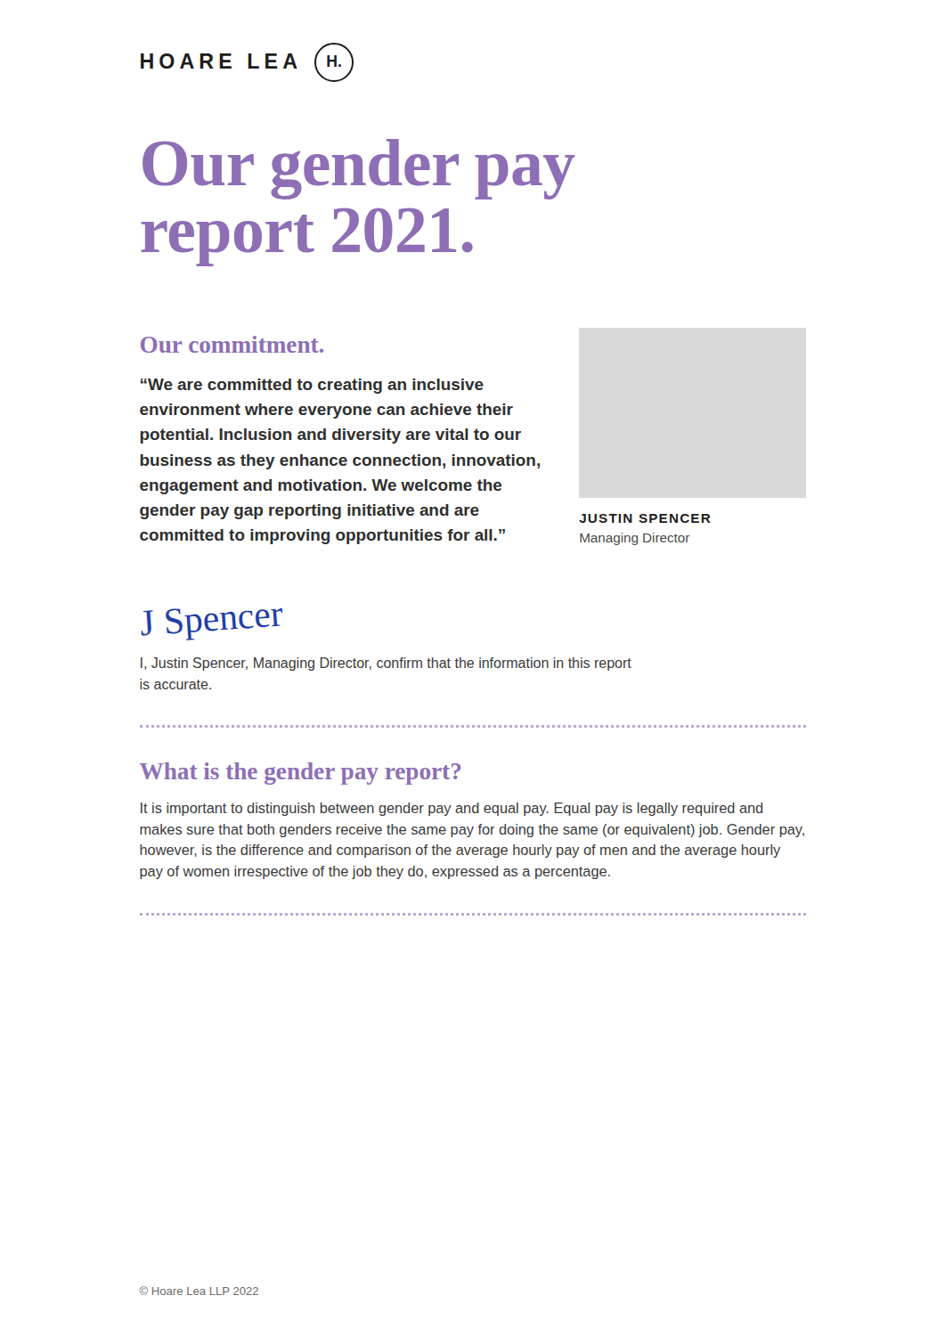Hoare Lea H.
Our gender pay
report 2021.
Our commitment.
“We are committed to creating an inclusive environment where everyone can achieve their potential. Inclusion and diversity are vital to our business as they enhance connection, innovation, engagement and motivation. We welcome the gender pay gap reporting initiative and are committed to improving opportunities for all.”
Justin Spencer Managing Director
J Spencer
I, Justin Spencer, Managing Director, confirm that the information in this report is accurate.
What is the gender pay report?
It is important to distinguish between gender pay and equal pay. Equal pay is legally required and makes sure that both genders receive the same pay for doing the same (or equivalent) job. Gender pay, however, is the difference and comparison of the average hourly pay of men and the average hourly pay of women irrespective of the job they do, expressed as a percentage.
© Hoare Lea LLP 2022